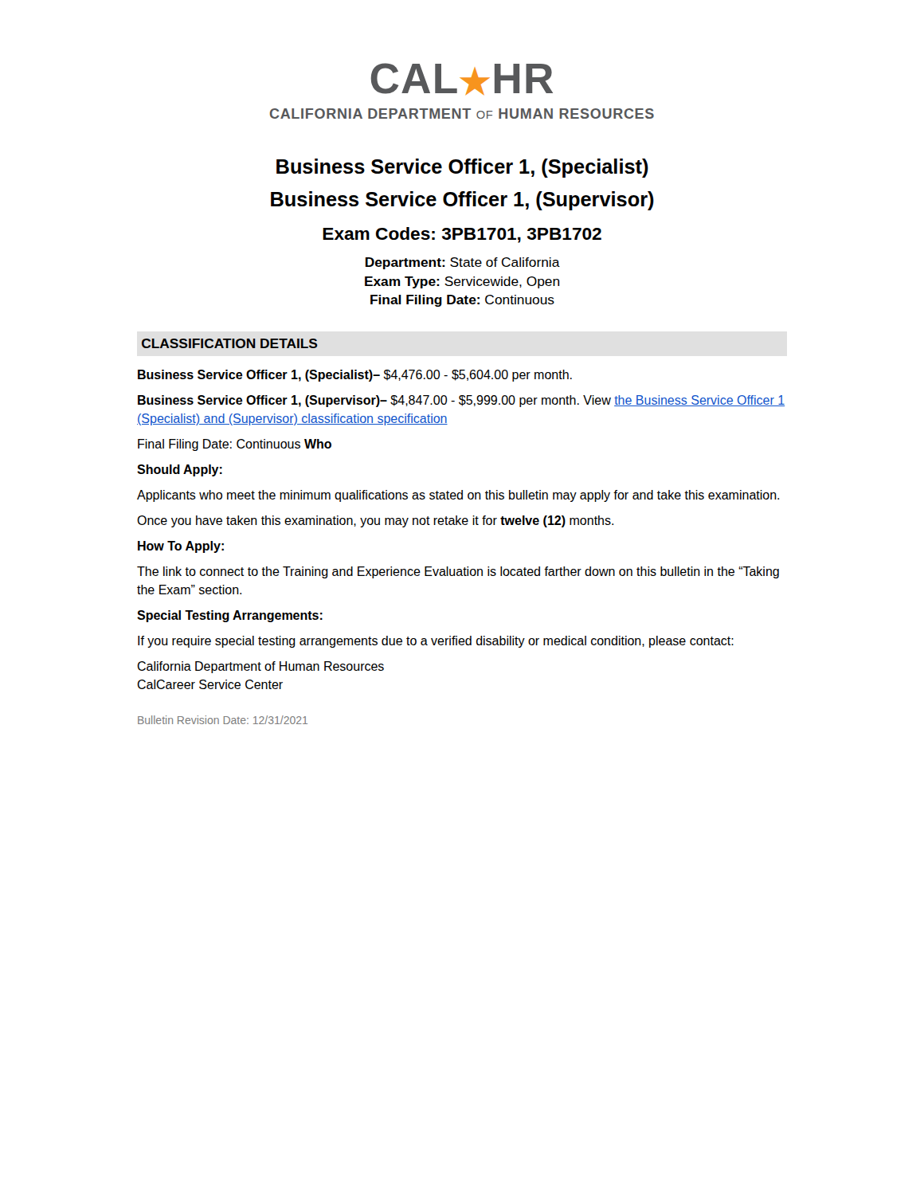CAL★HR
CALIFORNIA DEPARTMENT OF HUMAN RESOURCES
Business Service Officer 1, (Specialist)
Business Service Officer 1, (Supervisor)
Exam Codes: 3PB1701, 3PB1702
Department: State of California
Exam Type: Servicewide, Open
Final Filing Date: Continuous
CLASSIFICATION DETAILS
Business Service Officer 1, (Specialist)– $4,476.00 - $5,604.00 per month.
Business Service Officer 1, (Supervisor)– $4,847.00 - $5,999.00 per month. View the Business Service Officer 1 (Specialist) and (Supervisor) classification specification
Final Filing Date: Continuous Who
Should Apply:
Applicants who meet the minimum qualifications as stated on this bulletin may apply for and take this examination.
Once you have taken this examination, you may not retake it for twelve (12) months.
How To Apply:
The link to connect to the Training and Experience Evaluation is located farther down on this bulletin in the “Taking the Exam” section.
Special Testing Arrangements:
If you require special testing arrangements due to a verified disability or medical condition, please contact:
California Department of Human Resources
CalCareer Service Center
Bulletin Revision Date: 12/31/2021